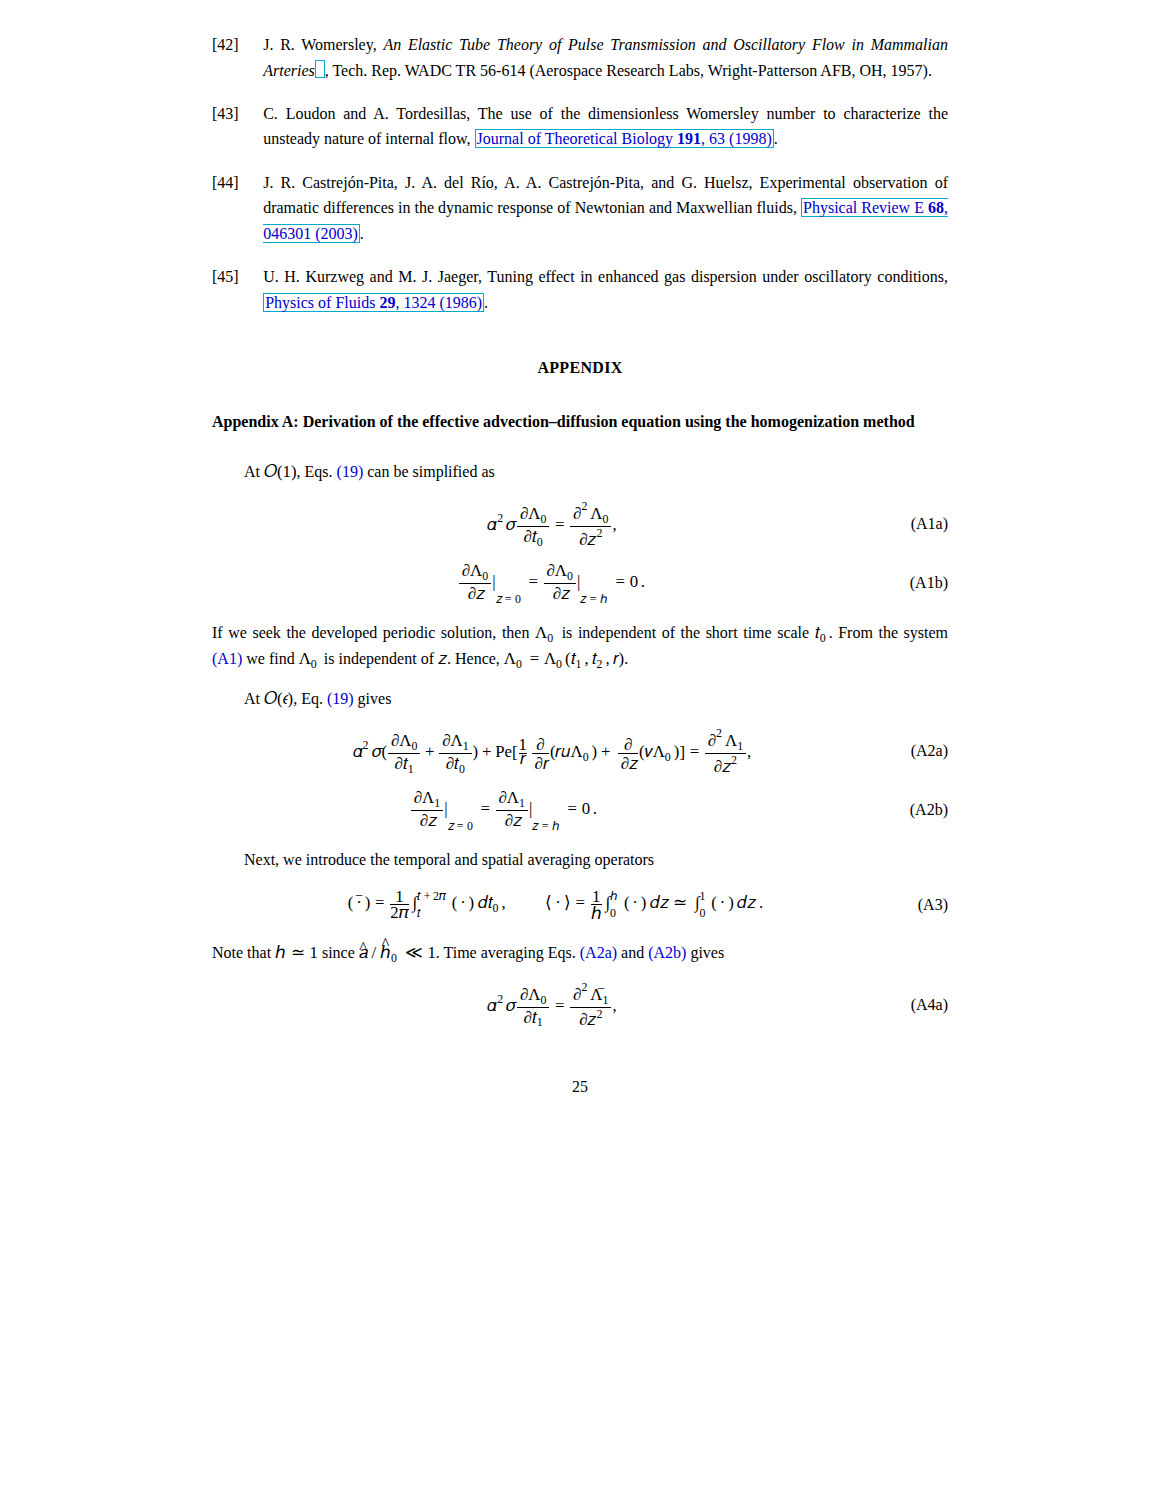[42] J. R. Womersley, An Elastic Tube Theory of Pulse Transmission and Oscillatory Flow in Mammalian Arteries , Tech. Rep. WADC TR 56-614 (Aerospace Research Labs, Wright-Patterson AFB, OH, 1957).
[43] C. Loudon and A. Tordesillas, The use of the dimensionless Womersley number to characterize the unsteady nature of internal flow, Journal of Theoretical Biology 191, 63 (1998).
[44] J. R. Castrejón-Pita, J. A. del Río, A. A. Castrejón-Pita, and G. Huelsz, Experimental observation of dramatic differences in the dynamic response of Newtonian and Maxwellian fluids, Physical Review E 68, 046301 (2003).
[45] U. H. Kurzweg and M. J. Jaeger, Tuning effect in enhanced gas dispersion under oscillatory conditions, Physics of Fluids 29, 1324 (1986).
APPENDIX
Appendix A: Derivation of the effective advection–diffusion equation using the homogenization method
At O(1), Eqs. (19) can be simplified as
α2σ ∂Λ0 ∂t0 = ∂2Λ0 ∂z2 ,
(A1a)
∂Λ0 ∂z | z=0 = ∂Λ0 ∂z | z=h =0.
(A1b)
If we seek the developed periodic solution, then Λ0 is independent of the short time scale t0. From the system (A1) we find Λ0 is independent of z. Hence, Λ0=Λ0(t1,t2,r).
At O(ϵ), Eq. (19) gives
α2σ ( ∂Λ0 ∂t1 + ∂Λ1 ∂t0 ) + Pe [ 1r ∂∂r (ruΛ0) + ∂∂z (vΛ0) ] = ∂2Λ1 ∂z2 ,
(A2a)
∂Λ1 ∂z | z=0 = ∂Λ1 ∂z | z=h =0.
(A2b)
Next, we introduce the temporal and spatial averaging operators
(·)‾ = 12π ∫ t t+2π (·) dt0 , ⟨·⟩ = 1h ∫ 0 h (·) dz ≃ ∫ 0 1 (·) dz .
(A3)
Note that h≃1 since a^/h^0≪1. Time averaging Eqs. (A2a) and (A2b) gives
α2σ ∂Λ0 ∂t1 = ∂2Λ1‾ ∂z2 ,
(A4a)
25